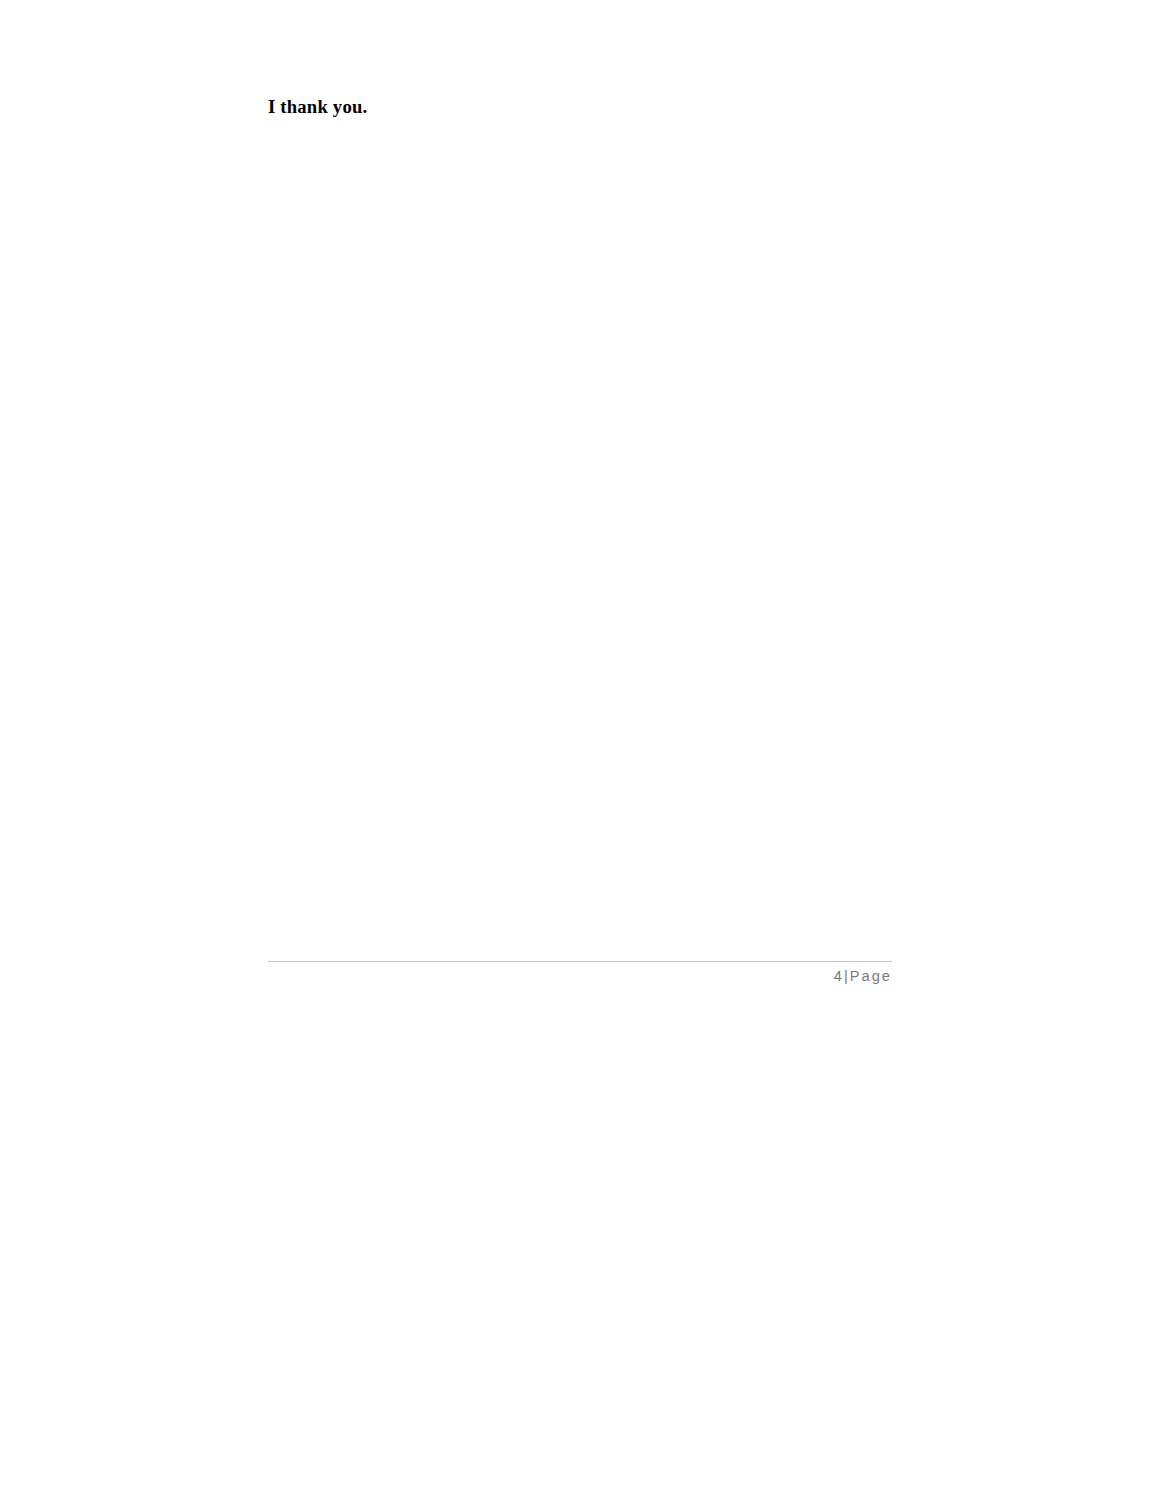I thank you.
4|Page